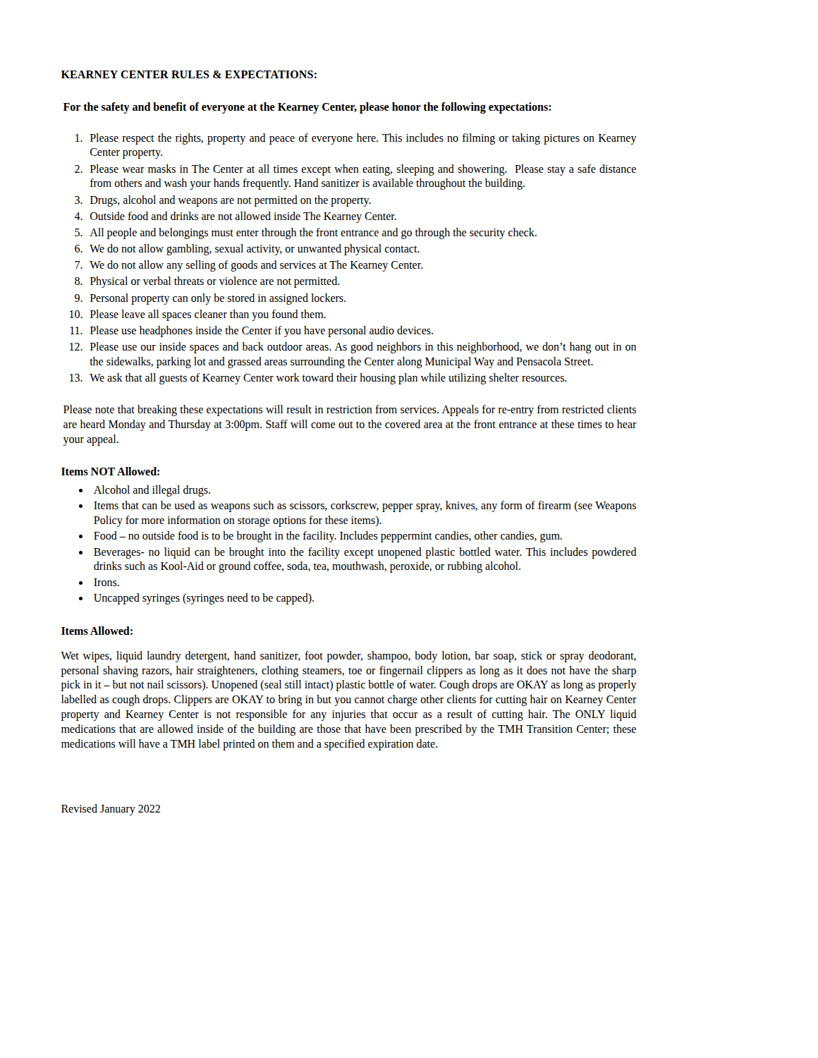KEARNEY CENTER RULES & EXPECTATIONS:
For the safety and benefit of everyone at the Kearney Center, please honor the following expectations:
Please respect the rights, property and peace of everyone here. This includes no filming or taking pictures on Kearney Center property.
Please wear masks in The Center at all times except when eating, sleeping and showering. Please stay a safe distance from others and wash your hands frequently. Hand sanitizer is available throughout the building.
Drugs, alcohol and weapons are not permitted on the property.
Outside food and drinks are not allowed inside The Kearney Center.
All people and belongings must enter through the front entrance and go through the security check.
We do not allow gambling, sexual activity, or unwanted physical contact.
We do not allow any selling of goods and services at The Kearney Center.
Physical or verbal threats or violence are not permitted.
Personal property can only be stored in assigned lockers.
Please leave all spaces cleaner than you found them.
Please use headphones inside the Center if you have personal audio devices.
Please use our inside spaces and back outdoor areas. As good neighbors in this neighborhood, we don’t hang out in on the sidewalks, parking lot and grassed areas surrounding the Center along Municipal Way and Pensacola Street.
We ask that all guests of Kearney Center work toward their housing plan while utilizing shelter resources.
Please note that breaking these expectations will result in restriction from services. Appeals for re-entry from restricted clients are heard Monday and Thursday at 3:00pm. Staff will come out to the covered area at the front entrance at these times to hear your appeal.
Items NOT Allowed:
Alcohol and illegal drugs.
Items that can be used as weapons such as scissors, corkscrew, pepper spray, knives, any form of firearm (see Weapons Policy for more information on storage options for these items).
Food – no outside food is to be brought in the facility. Includes peppermint candies, other candies, gum.
Beverages- no liquid can be brought into the facility except unopened plastic bottled water. This includes powdered drinks such as Kool-Aid or ground coffee, soda, tea, mouthwash, peroxide, or rubbing alcohol.
Irons.
Uncapped syringes (syringes need to be capped).
Items Allowed:
Wet wipes, liquid laundry detergent, hand sanitizer, foot powder, shampoo, body lotion, bar soap, stick or spray deodorant, personal shaving razors, hair straighteners, clothing steamers, toe or fingernail clippers as long as it does not have the sharp pick in it – but not nail scissors). Unopened (seal still intact) plastic bottle of water. Cough drops are OKAY as long as properly labelled as cough drops. Clippers are OKAY to bring in but you cannot charge other clients for cutting hair on Kearney Center property and Kearney Center is not responsible for any injuries that occur as a result of cutting hair. The ONLY liquid medications that are allowed inside of the building are those that have been prescribed by the TMH Transition Center; these medications will have a TMH label printed on them and a specified expiration date.
Revised January 2022